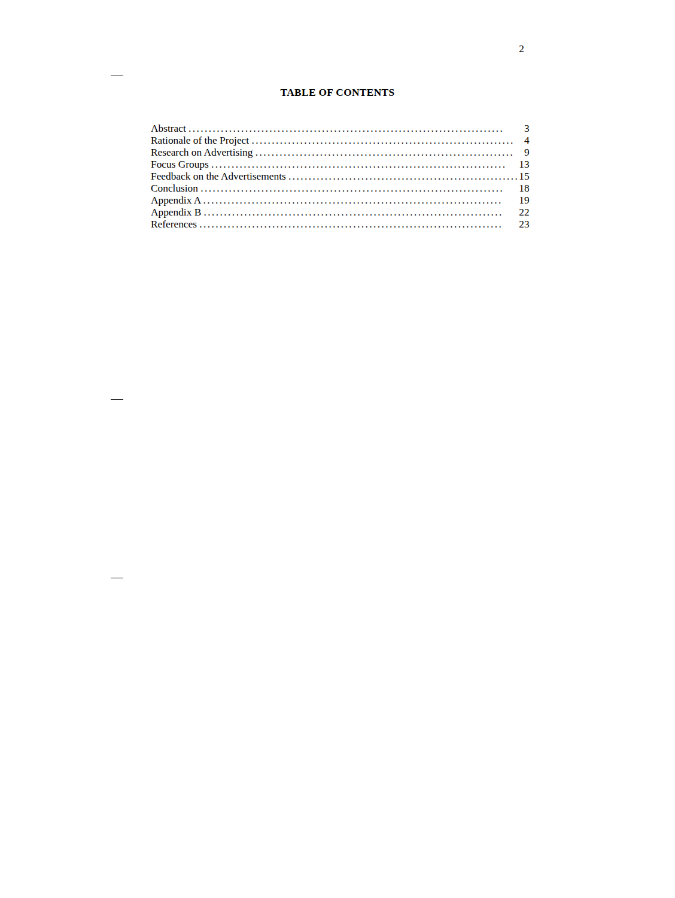2
TABLE OF CONTENTS
| Abstract .............................................................................. | 3 |
| Rationale of the Project ................................................................. | 4 |
| Research on Advertising ................................................................ | 9 |
| Focus Groups ......................................................................... | 13 |
| Feedback on the Advertisements ......................................................... | 15 |
| Conclusion ........................................................................... | 18 |
| Appendix A .......................................................................... | 19 |
| Appendix B .......................................................................... | 22 |
| References ........................................................................... | 23 |